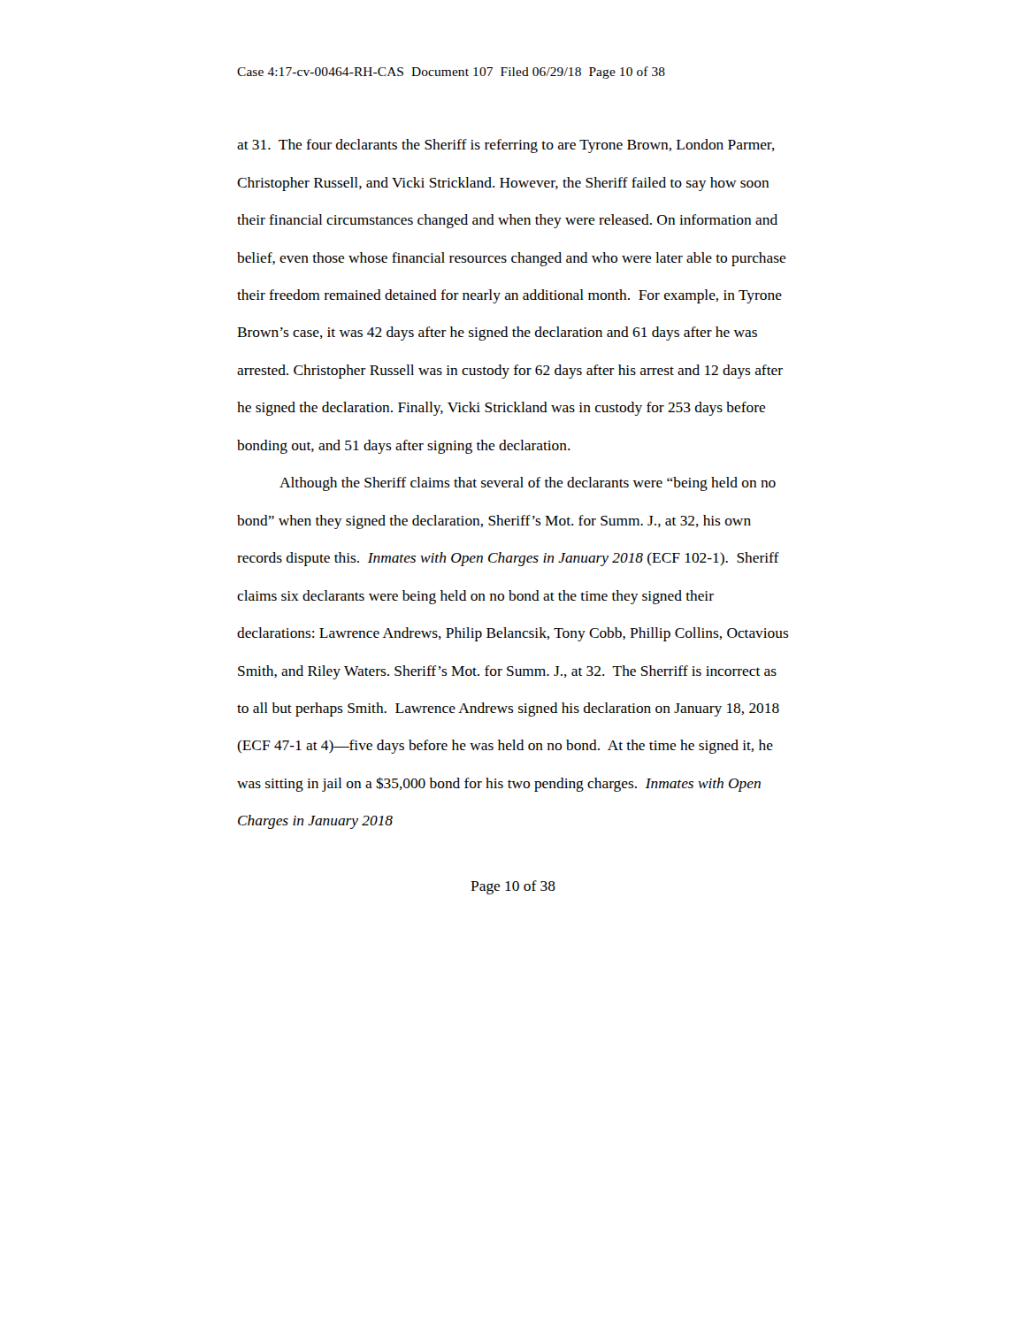Case 4:17-cv-00464-RH-CAS Document 107 Filed 06/29/18 Page 10 of 38
at 31. The four declarants the Sheriff is referring to are Tyrone Brown, London Parmer, Christopher Russell, and Vicki Strickland. However, the Sheriff failed to say how soon their financial circumstances changed and when they were released. On information and belief, even those whose financial resources changed and who were later able to purchase their freedom remained detained for nearly an additional month. For example, in Tyrone Brown’s case, it was 42 days after he signed the declaration and 61 days after he was arrested. Christopher Russell was in custody for 62 days after his arrest and 12 days after he signed the declaration. Finally, Vicki Strickland was in custody for 253 days before bonding out, and 51 days after signing the declaration.
Although the Sheriff claims that several of the declarants were “being held on no bond” when they signed the declaration, Sheriff’s Mot. for Summ. J., at 32, his own records dispute this. Inmates with Open Charges in January 2018 (ECF 102-1). Sheriff claims six declarants were being held on no bond at the time they signed their declarations: Lawrence Andrews, Philip Belancsik, Tony Cobb, Phillip Collins, Octavious Smith, and Riley Waters. Sheriff’s Mot. for Summ. J., at 32. The Sherriff is incorrect as to all but perhaps Smith. Lawrence Andrews signed his declaration on January 18, 2018 (ECF 47-1 at 4)—five days before he was held on no bond. At the time he signed it, he was sitting in jail on a $35,000 bond for his two pending charges. Inmates with Open Charges in January 2018
Page 10 of 38